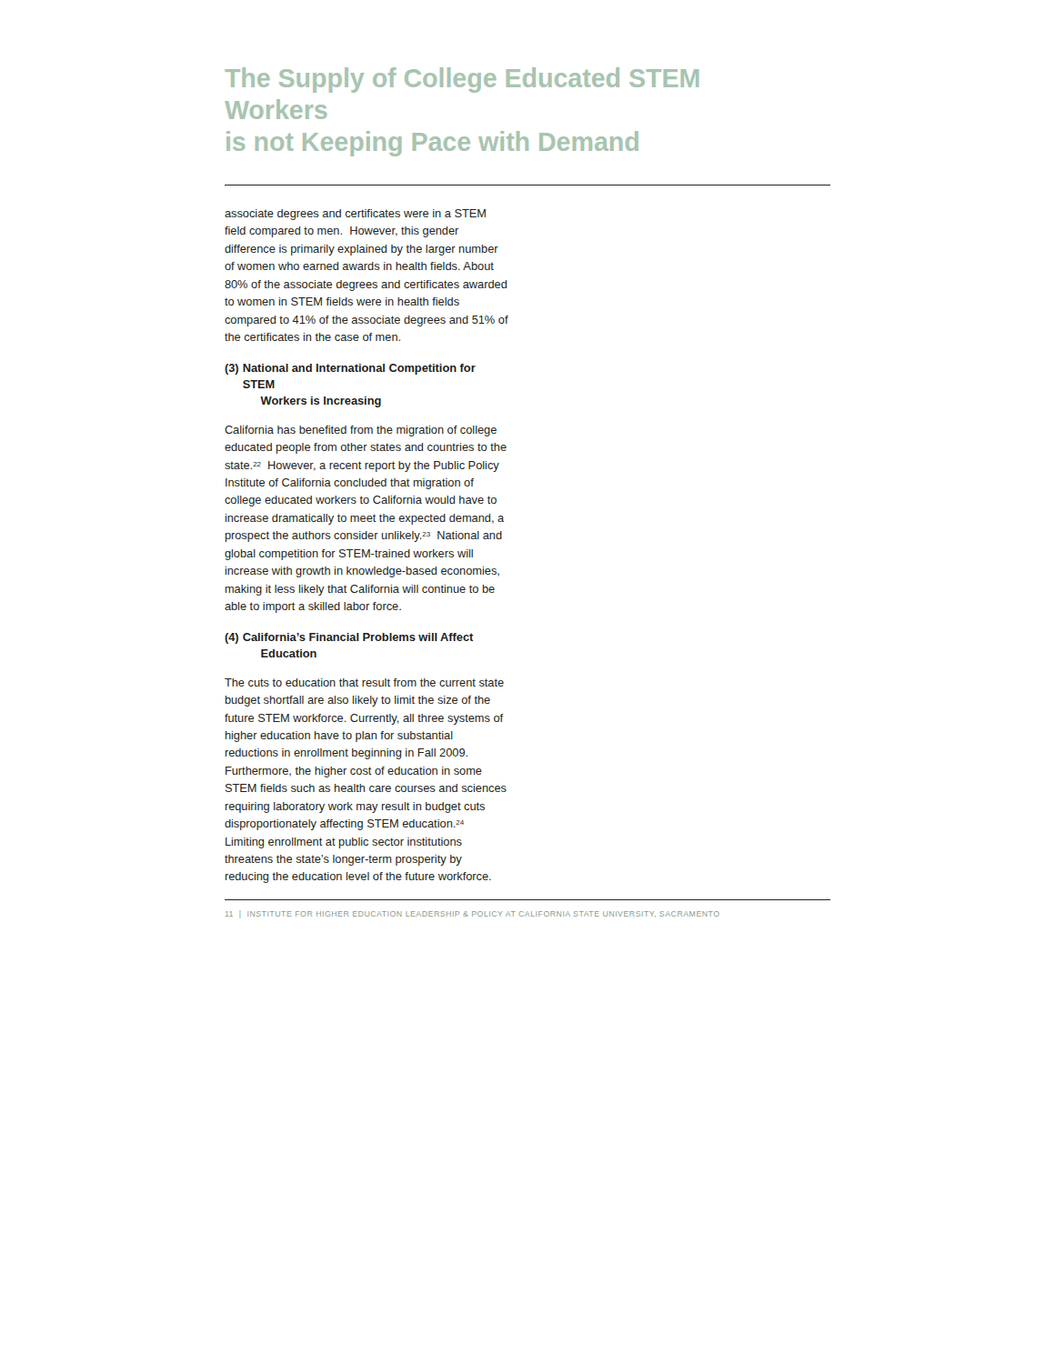The Supply of College Educated STEM Workers
is not Keeping Pace with Demand
associate degrees and certificates were in a STEM field compared to men. However, this gender difference is primarily explained by the larger number of women who earned awards in health fields. About 80% of the associate degrees and certificates awarded to women in STEM fields were in health fields compared to 41% of the associate degrees and 51% of the certificates in the case of men.
(3) National and International Competition for STEMWorkers is Increasing
California has benefited from the migration of college educated people from other states and countries to the state.22 However, a recent report by the Public Policy Institute of California concluded that migration of college educated workers to California would have to increase dramatically to meet the expected demand, a prospect the authors consider unlikely.23 National and global competition for STEM-trained workers will increase with growth in knowledge-based economies, making it less likely that California will continue to be able to import a skilled labor force.
(4) California’s Financial Problems will AffectEducation
The cuts to education that result from the current state budget shortfall are also likely to limit the size of the future STEM workforce. Currently, all three systems of higher education have to plan for substantial reductions in enrollment beginning in Fall 2009. Furthermore, the higher cost of education in some STEM fields such as health care courses and sciences requiring laboratory work may result in budget cuts disproportionately affecting STEM education.24 Limiting enrollment at public sector institutions threatens the state’s longer-term prosperity by reducing the education level of the future workforce.
11 | Institute for Higher Education Leadership & Policy at California State University, Sacramento